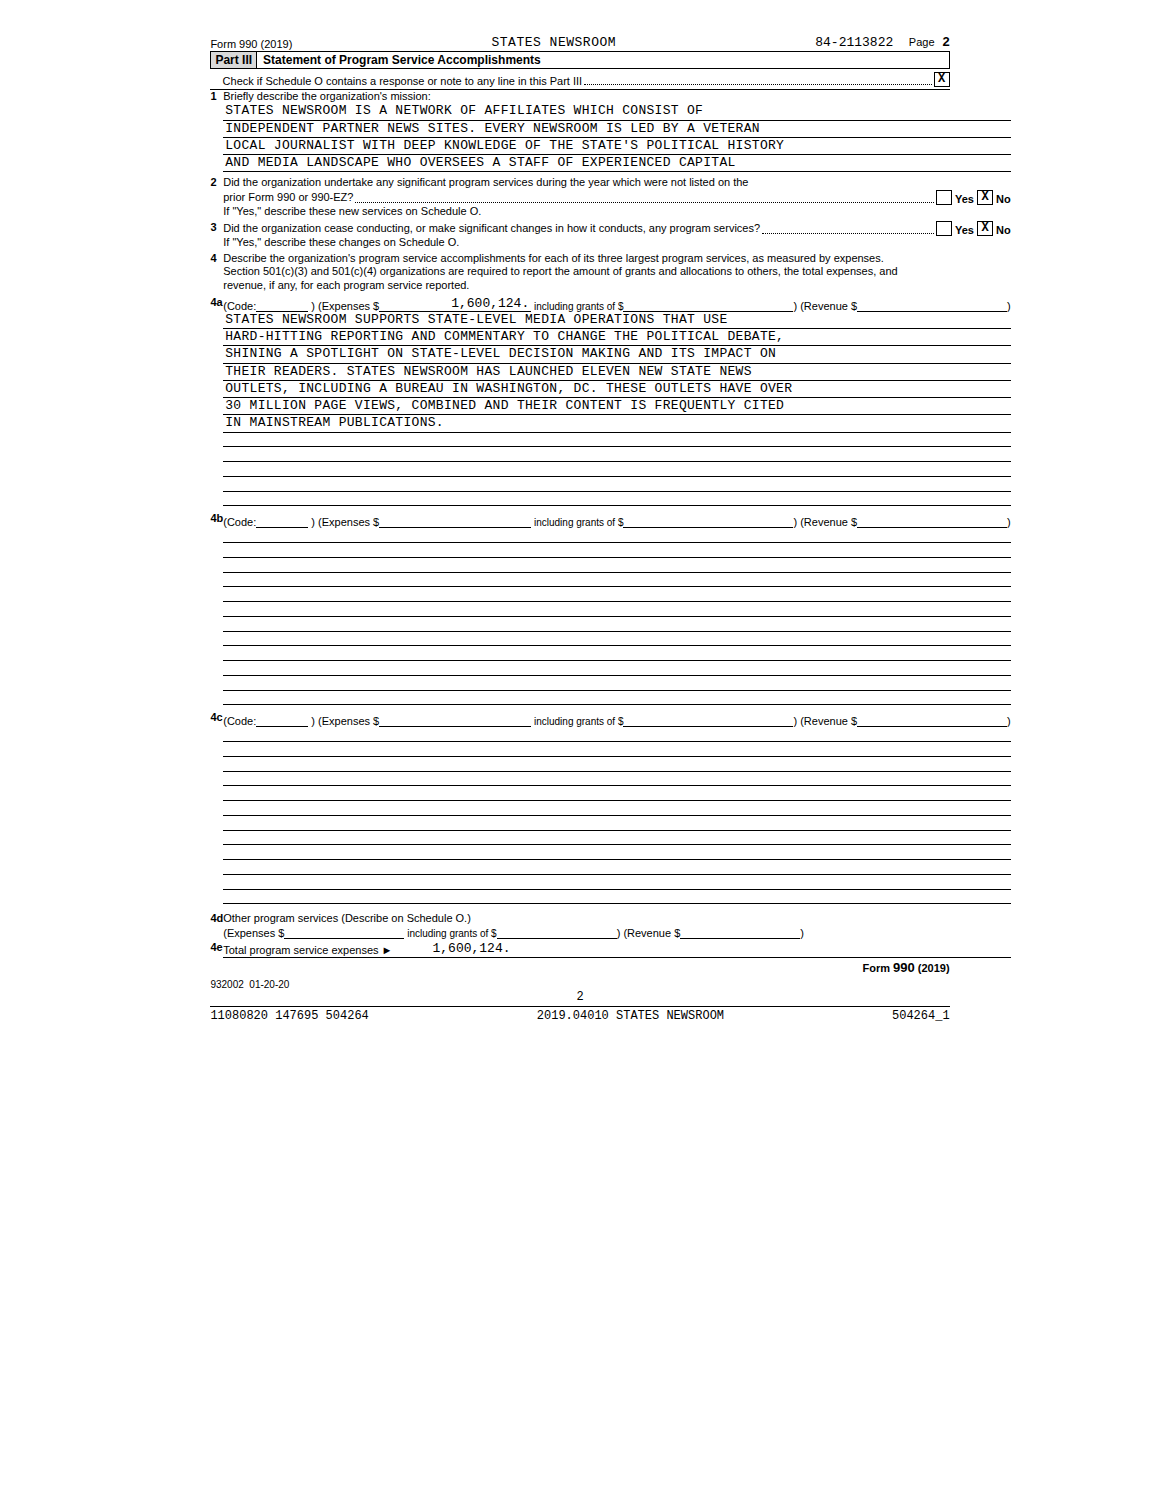Form 990 (2019)
STATES NEWSROOM
84-2113822 Page 2
Part III
Statement of Program Service Accomplishments
Check if Schedule O contains a response or note to any line in this Part III
X
| 1 | Briefly describe the organization's mission: STATES NEWSROOM IS A NETWORK OF AFFILIATES WHICH CONSIST OF INDEPENDENT PARTNER NEWS SITES. EVERY NEWSROOM IS LED BY A VETERAN LOCAL JOURNALIST WITH DEEP KNOWLEDGE OF THE STATE'S POLITICAL HISTORY AND MEDIA LANDSCAPE WHO OVERSEES A STAFF OF EXPERIENCED CAPITAL |
| 2 | Did the organization undertake any significant program services during the year which were not listed on the prior Form 990 or 990-EZ? Yes X No If "Yes," describe these new services on Schedule O. |
| 3 | Did the organization cease conducting, or make significant changes in how it conducts, any program services? Yes X No If "Yes," describe these changes on Schedule O. |
| 4 | Describe the organization's program service accomplishments for each of its three largest program services, as measured by expenses. Section 501(c)(3) and 501(c)(4) organizations are required to report the amount of grants and allocations to others, the total expenses, and revenue, if any, for each program service reported. |
| 4a | (Code: ) (Expenses $ 1,600,124. including grants of $ ) (Revenue $ ) STATES NEWSROOM SUPPORTS STATE-LEVEL MEDIA OPERATIONS THAT USE HARD-HITTING REPORTING AND COMMENTARY TO CHANGE THE POLITICAL DEBATE, SHINING A SPOTLIGHT ON STATE-LEVEL DECISION MAKING AND ITS IMPACT ON THEIR READERS. STATES NEWSROOM HAS LAUNCHED ELEVEN NEW STATE NEWS OUTLETS, INCLUDING A BUREAU IN WASHINGTON, DC. THESE OUTLETS HAVE OVER 30 MILLION PAGE VIEWS, COMBINED AND THEIR CONTENT IS FREQUENTLY CITED IN MAINSTREAM PUBLICATIONS. |
| 4b | (Code: ) (Expenses $ including grants of $ ) (Revenue $ ) |
| 4c | (Code: ) (Expenses $ including grants of $ ) (Revenue $ ) |
| 4d | Other program services (Describe on Schedule O.) (Expenses $ including grants of $ ) (Revenue $ ) |
| 4e | Total program service expenses ► 1,600,124. |
Form 990 (2019)
932002 01-20-20
2
11080820 147695 504264
2019.04010 STATES NEWSROOM
504264_1